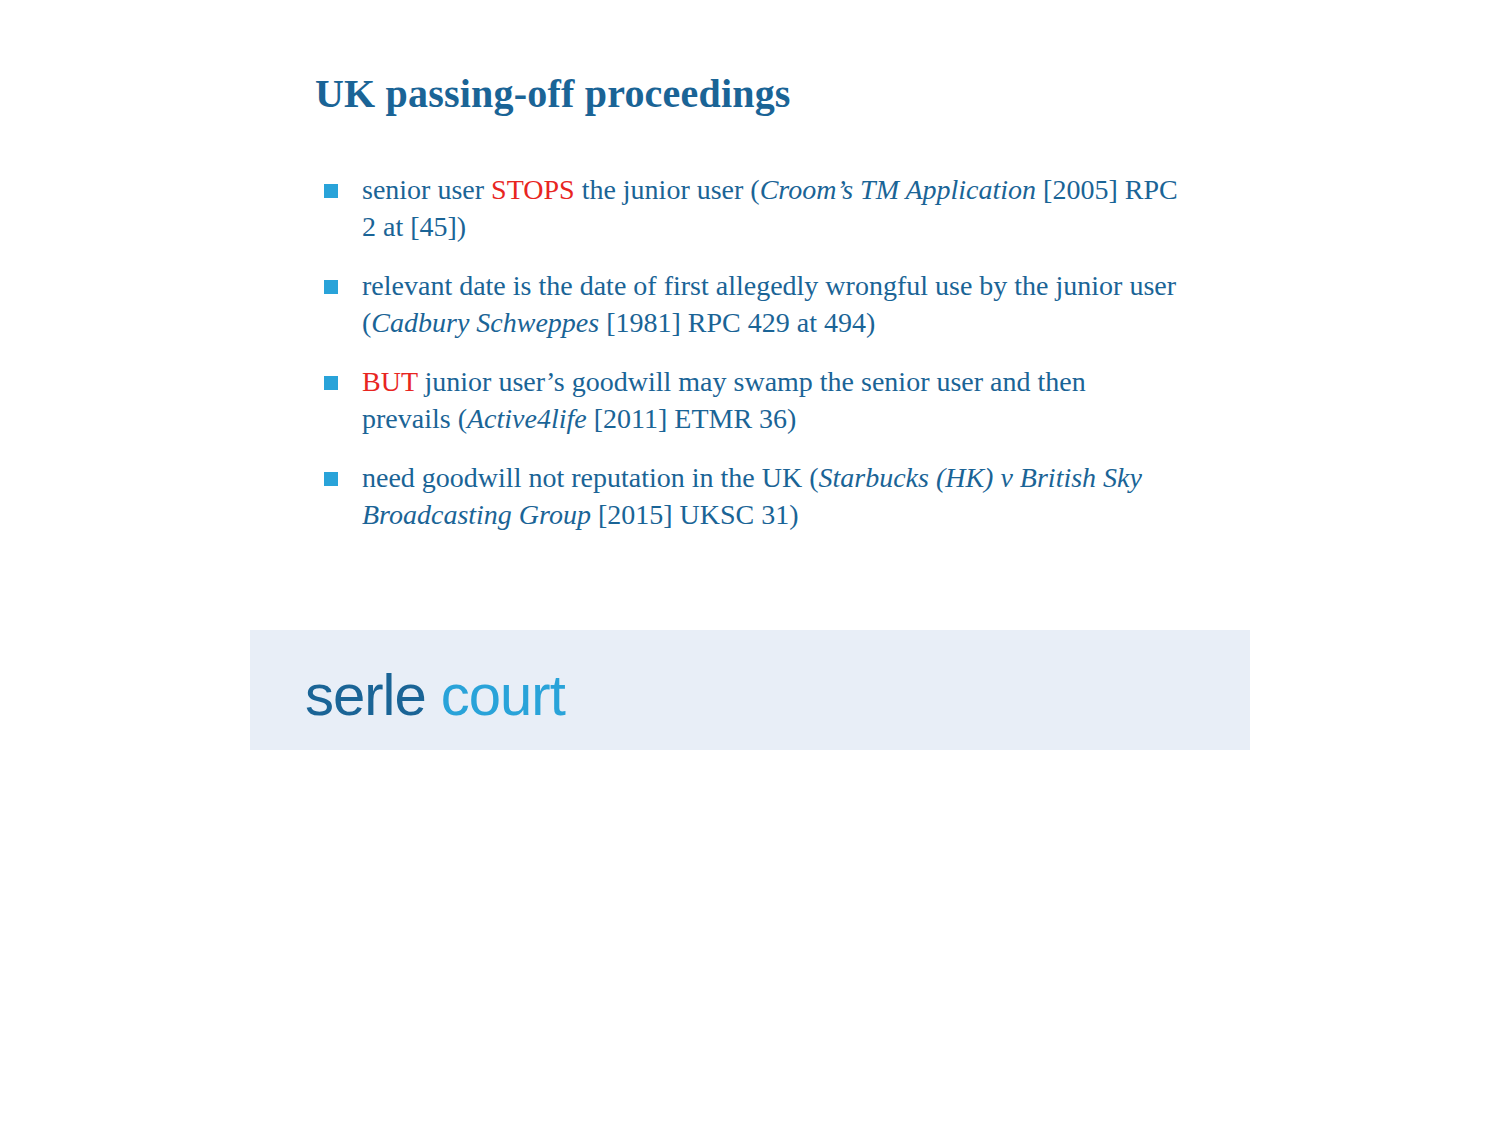UK passing-off proceedings
senior user STOPS the junior user (Croom’s TM Application [2005] RPC 2 at [45])
relevant date is the date of first allegedly wrongful use by the junior user (Cadbury Schweppes [1981] RPC 429 at 494)
BUT junior user’s goodwill may swamp the senior user and then prevails (Active4life [2011] ETMR 36)
need goodwill not reputation in the UK (Starbucks (HK) v British Sky Broadcasting Group [2015] UKSC 31)
serle court